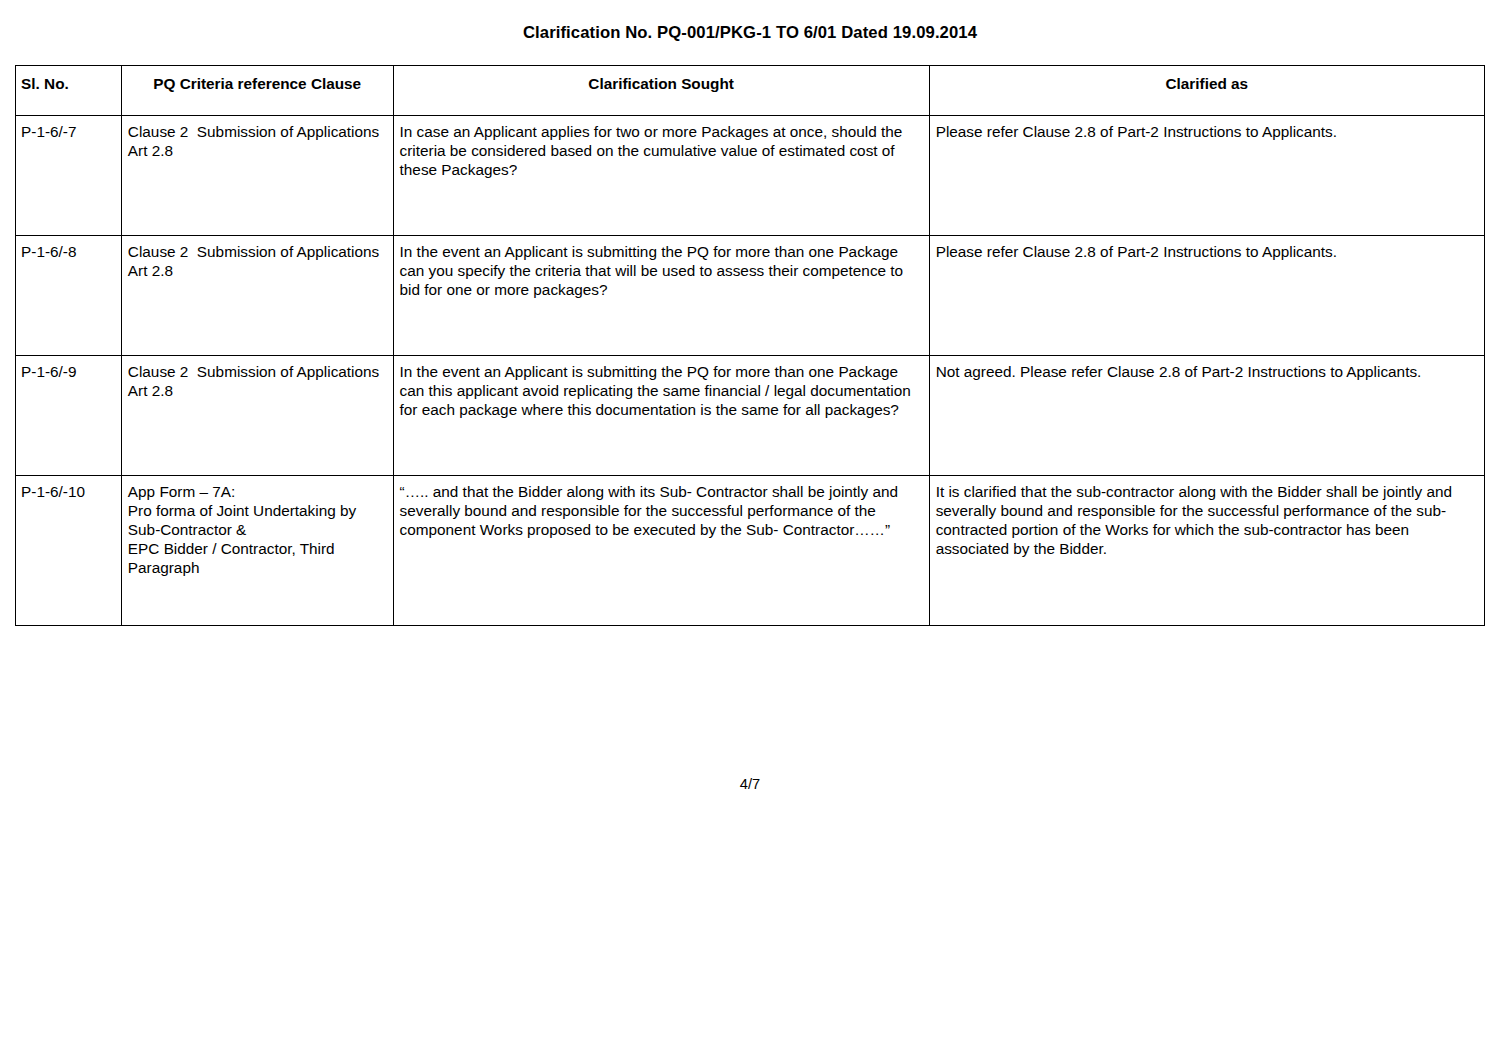Clarification No. PQ-001/PKG-1 TO 6/01 Dated 19.09.2014
| Sl. No. | PQ Criteria reference Clause | Clarification Sought | Clarified as |
| --- | --- | --- | --- |
| P-1-6/-7 | Clause 2 Submission of Applications Art 2.8 | In case an Applicant applies for two or more Packages at once, should the criteria be considered based on the cumulative value of estimated cost of these Packages? | Please refer Clause 2.8 of Part-2 Instructions to Applicants. |
| P-1-6/-8 | Clause 2 Submission of Applications Art 2.8 | In the event an Applicant is submitting the PQ for more than one Package can you specify the criteria that will be used to assess their competence to bid for one or more packages? | Please refer Clause 2.8 of Part-2 Instructions to Applicants. |
| P-1-6/-9 | Clause 2 Submission of Applications Art 2.8 | In the event an Applicant is submitting the PQ for more than one Package can this applicant avoid replicating the same financial / legal documentation for each package where this documentation is the same for all packages? | Not agreed. Please refer Clause 2.8 of Part-2 Instructions to Applicants. |
| P-1-6/-10 | App Form – 7A: Pro forma of Joint Undertaking by Sub-Contractor & EPC Bidder / Contractor, Third Paragraph | “….. and that the Bidder along with its Sub- Contractor shall be jointly and severally bound and responsible for the successful performance of the component Works proposed to be executed by the Sub- Contractor……” | It is clarified that the sub-contractor along with the Bidder shall be jointly and severally bound and responsible for the successful performance of the sub-contracted portion of the Works for which the sub-contractor has been associated by the Bidder. |
4/7